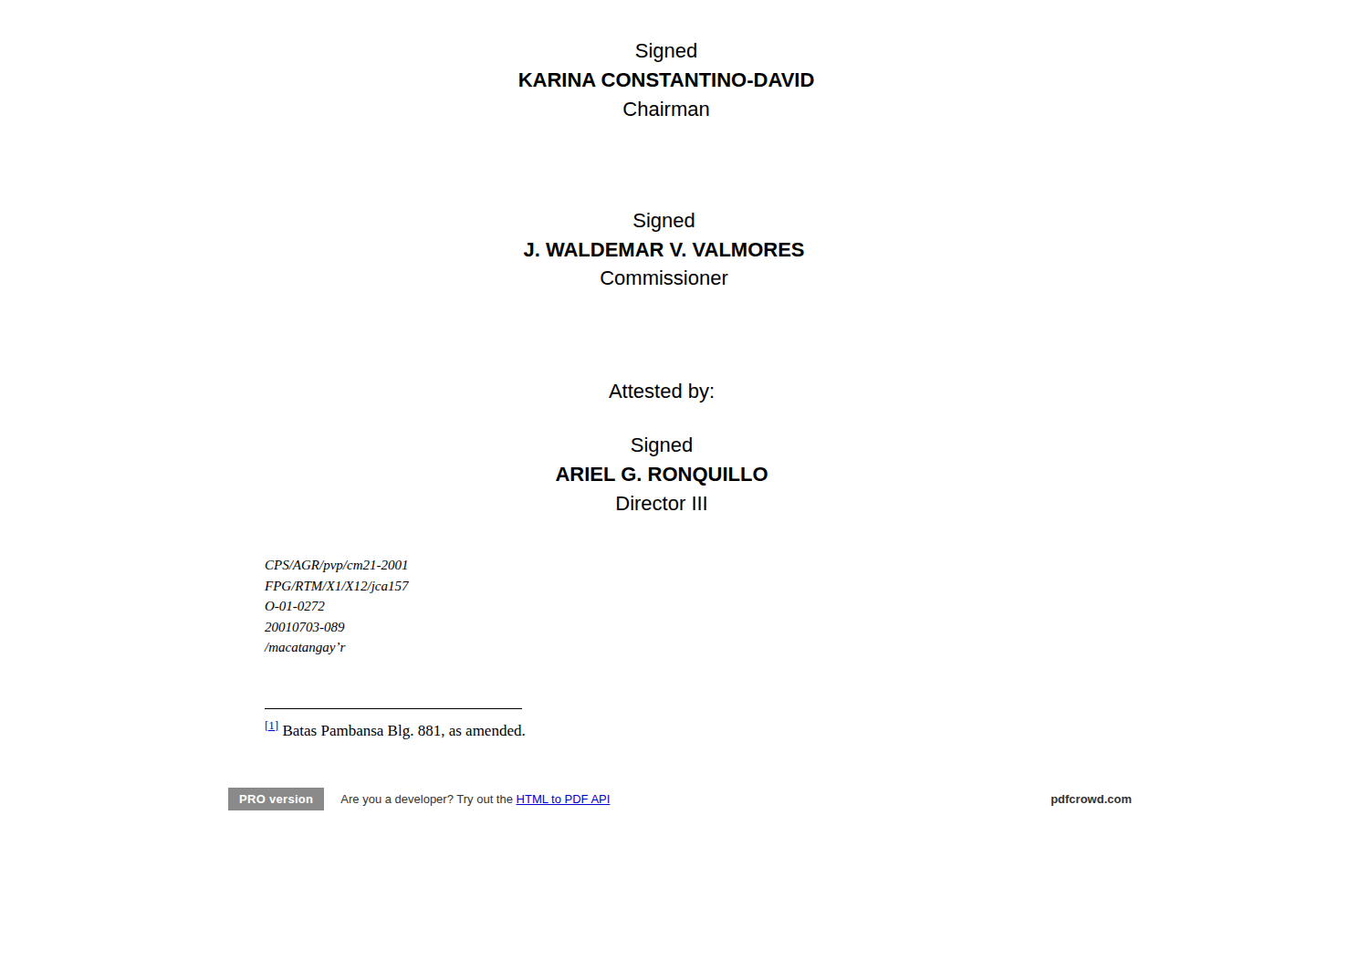Signed KARINA CONSTANTINO-DAVID Chairman
Signed J. WALDEMAR V. VALMORES Commissioner
Attested by:
Signed ARIEL G. RONQUILLO Director III
CPS/AGR/pvp/cm21-2001
FPG/RTM/X1/X12/jca157
O-01-0272
20010703-089
/macatangay’r
[1] Batas Pambansa Blg. 881, as amended.
PRO version Are you a developer? Try out the HTML to PDF API pdfcrowd.com